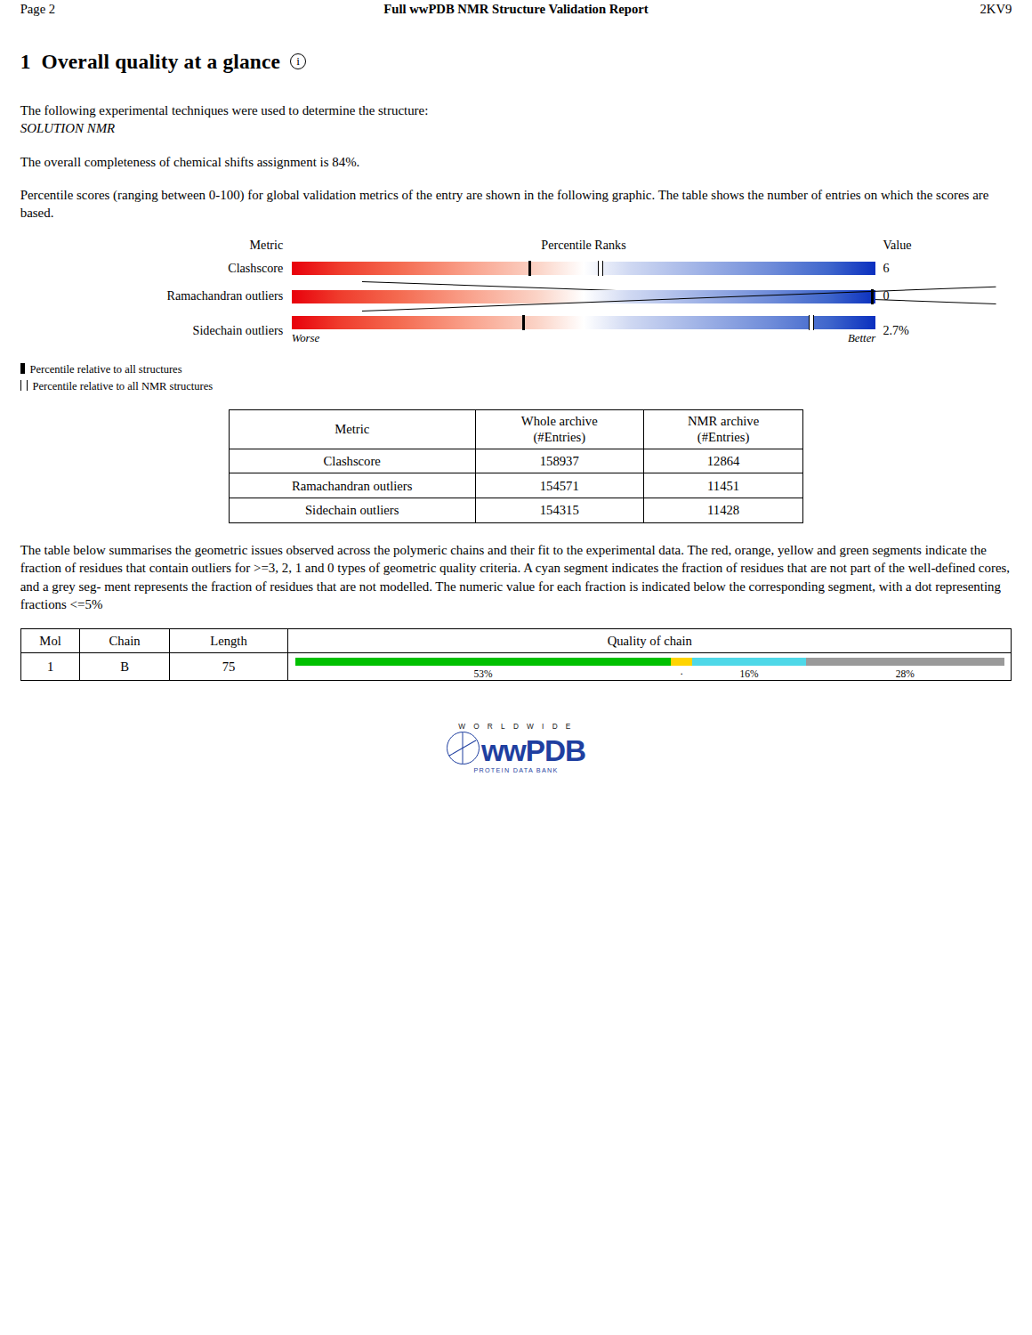Page 2
Full wwPDB NMR Structure Validation Report
2KV9
1 Overall quality at a glance i
The following experimental techniques were used to determine the structure: SOLUTION NMR
The overall completeness of chemical shifts assignment is 84%.
Percentile scores (ranging between 0-100) for global validation metrics of the entry are shown in the following graphic. The table shows the number of entries on which the scores are based.
| Metric | Percentile Ranks | Value |
| --- | --- | --- |
| Clashscore | | 6 |
| Ramachandran outliers | | 0 |
| Sidechain outliers | Worse Better | 2.7% |
Percentile relative to all structures
Percentile relative to all NMR structures
| Metric | Whole archive (#Entries) | NMR archive (#Entries) |
| --- | --- | --- |
| Clashscore | 158937 | 12864 |
| Ramachandran outliers | 154571 | 11451 |
| Sidechain outliers | 154315 | 11428 |
The table below summarises the geometric issues observed across the polymeric chains and their fit to the experimental data. The red, orange, yellow and green segments indicate the fraction of residues that contain outliers for >=3, 2, 1 and 0 types of geometric quality criteria. A cyan segment indicates the fraction of residues that are not part of the well-defined cores, and a grey seg- ment represents the fraction of residues that are not modelled. The numeric value for each fraction is indicated below the corresponding segment, with a dot representing fractions <=5%
| Mol | Chain | Length | Quality of chain |
| --- | --- | --- | --- |
| 1 | B | 75 | 53% · 16% 28% |
W O R L D W I D E
ww PDB
PROTEIN DATA BANK